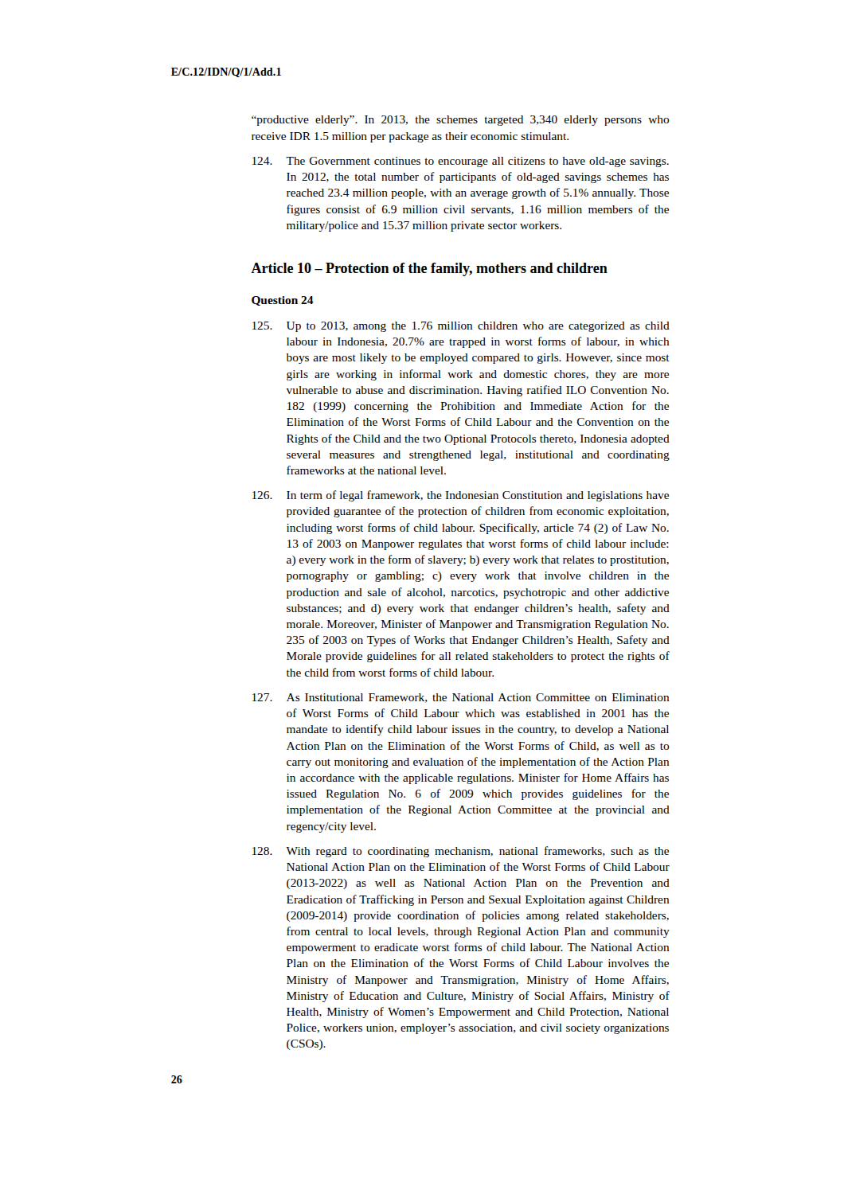E/C.12/IDN/Q/1/Add.1
“productive elderly”. In 2013, the schemes targeted 3,340 elderly persons who receive IDR 1.5 million per package as their economic stimulant.
124.
The Government continues to encourage all citizens to have old-age savings. In 2012, the total number of participants of old-aged savings schemes has reached 23.4 million people, with an average growth of 5.1% annually. Those figures consist of 6.9 million civil servants, 1.16 million members of the military/police and 15.37 million private sector workers.
Article 10 – Protection of the family, mothers and children
Question 24
125.
Up to 2013, among the 1.76 million children who are categorized as child labour in Indonesia, 20.7% are trapped in worst forms of labour, in which boys are most likely to be employed compared to girls. However, since most girls are working in informal work and domestic chores, they are more vulnerable to abuse and discrimination. Having ratified ILO Convention No. 182 (1999) concerning the Prohibition and Immediate Action for the Elimination of the Worst Forms of Child Labour and the Convention on the Rights of the Child and the two Optional Protocols thereto, Indonesia adopted several measures and strengthened legal, institutional and coordinating frameworks at the national level.
126.
In term of legal framework, the Indonesian Constitution and legislations have provided guarantee of the protection of children from economic exploitation, including worst forms of child labour. Specifically, article 74 (2) of Law No. 13 of 2003 on Manpower regulates that worst forms of child labour include: a) every work in the form of slavery; b) every work that relates to prostitution, pornography or gambling; c) every work that involve children in the production and sale of alcohol, narcotics, psychotropic and other addictive substances; and d) every work that endanger children’s health, safety and morale. Moreover, Minister of Manpower and Transmigration Regulation No. 235 of 2003 on Types of Works that Endanger Children’s Health, Safety and Morale provide guidelines for all related stakeholders to protect the rights of the child from worst forms of child labour.
127.
As Institutional Framework, the National Action Committee on Elimination of Worst Forms of Child Labour which was established in 2001 has the mandate to identify child labour issues in the country, to develop a National Action Plan on the Elimination of the Worst Forms of Child, as well as to carry out monitoring and evaluation of the implementation of the Action Plan in accordance with the applicable regulations. Minister for Home Affairs has issued Regulation No. 6 of 2009 which provides guidelines for the implementation of the Regional Action Committee at the provincial and regency/city level.
128.
With regard to coordinating mechanism, national frameworks, such as the National Action Plan on the Elimination of the Worst Forms of Child Labour (2013-2022) as well as National Action Plan on the Prevention and Eradication of Trafficking in Person and Sexual Exploitation against Children (2009-2014) provide coordination of policies among related stakeholders, from central to local levels, through Regional Action Plan and community empowerment to eradicate worst forms of child labour. The National Action Plan on the Elimination of the Worst Forms of Child Labour involves the Ministry of Manpower and Transmigration, Ministry of Home Affairs, Ministry of Education and Culture, Ministry of Social Affairs, Ministry of Health, Ministry of Women’s Empowerment and Child Protection, National Police, workers union, employer’s association, and civil society organizations (CSOs).
26